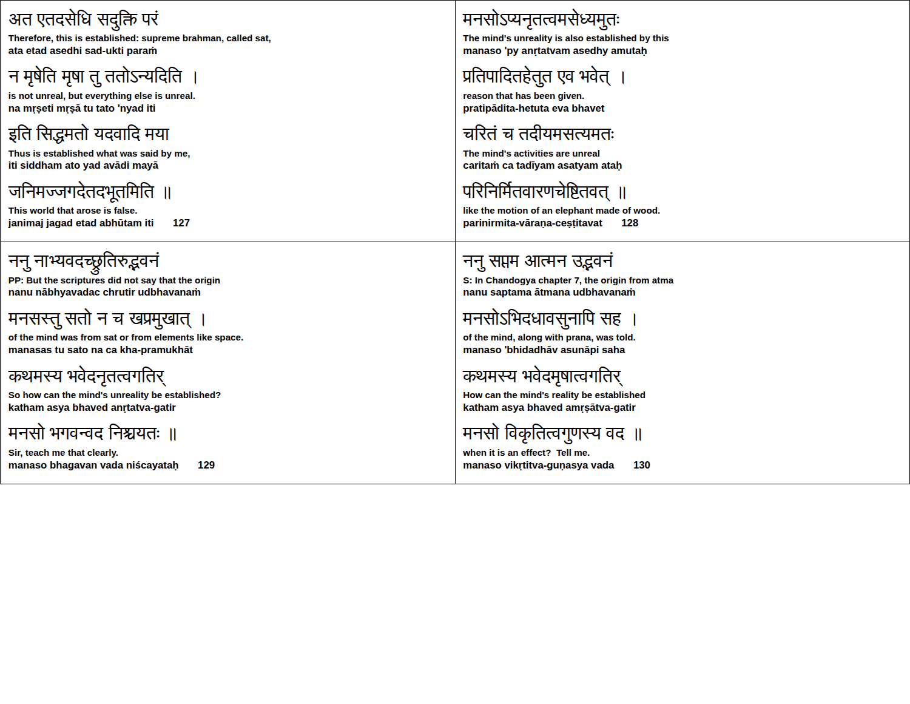| अत एतदसेधि सदुक्ति परं Therefore, this is established: supreme brahman, called sat, ata etad asedhi sad-ukti paraṁ न मृषेति मृषा तु ततोऽन्यदिति । is not unreal, but everything else is unreal. na mṛṣeti mṛṣā tu tato 'nyad iti इति सिद्धमतो यदवादि मया Thus is established what was said by me, iti siddham ato yad avādi mayā जनिमज्जगदेतदभूतमिति ॥ This world that arose is false. janimaj jagad etad abhūtam iti 127 | मनसोऽप्यनृतत्वमसेध्यमुतः The mind's unreality is also established by this manaso 'py anṛtatvam asedhy amutaḥ प्रतिपादितहेतुत एव भवेत् । reason that has been given. pratipādita-hetuta eva bhavet चरितं च तदीयमसत्यमतः The mind's activities are unreal caritaṁ ca tadīyam asatyam ataḥ परिनिर्मितवारणचेष्टितवत् ॥ like the motion of an elephant made of wood. parinirmita-vāraṇa-ceṣṭitavat 128 |
| ननु नाभ्यवदच्छ्रुतिरुद्भवनं PP: But the scriptures did not say that the origin nanu nābhyavadac chrutir udbhavanaṁ मनसस्तु सतो न च खप्रमुखात् । of the mind was from sat or from elements like space. manasas tu sato na ca kha-pramukhāt कथमस्य भवेदनृतत्वगतिर् So how can the mind's unreality be established? katham asya bhaved anṛtatva-gatir मनसो भगवन्वद निश्चयतः ॥ Sir, teach me that clearly. manaso bhagavan vada niścayataḥ 129 | ननु सप्तम आत्मन उद्भवनं S: In Chandogya chapter 7, the origin from atma nanu saptama ātmana udbhavanaṁ मनसोऽभिदधावसुनापि सह । of the mind, along with prana, was told. manaso 'bhidadhāv asunāpi saha कथमस्य भवेदमृषात्वगतिर् How can the mind's reality be established katham asya bhaved amṛṣātva-gatir मनसो विकृतित्वगुणस्य वद ॥ when it is an effect? Tell me. manaso vikṛtitva-guṇasya vada 130 |